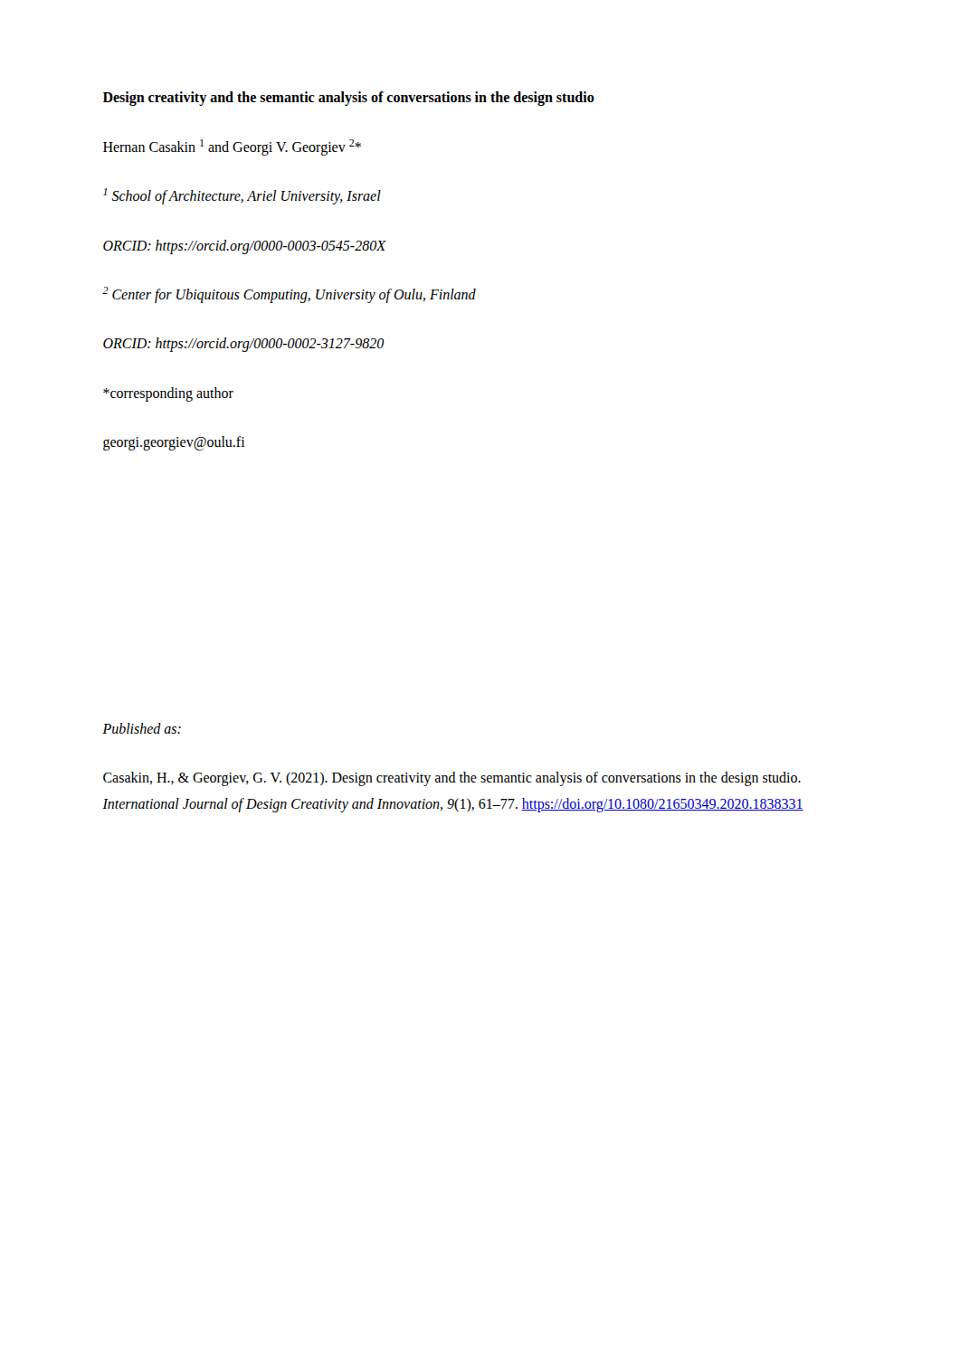Design creativity and the semantic analysis of conversations in the design studio
Hernan Casakin 1 and Georgi V. Georgiev 2*
1 School of Architecture, Ariel University, Israel
ORCID: https://orcid.org/0000-0003-0545-280X
2 Center for Ubiquitous Computing, University of Oulu, Finland
ORCID: https://orcid.org/0000-0002-3127-9820
*corresponding author
georgi.georgiev@oulu.fi
Published as:
Casakin, H., & Georgiev, G. V. (2021). Design creativity and the semantic analysis of conversations in the design studio. International Journal of Design Creativity and Innovation, 9(1), 61–77. https://doi.org/10.1080/21650349.2020.1838331